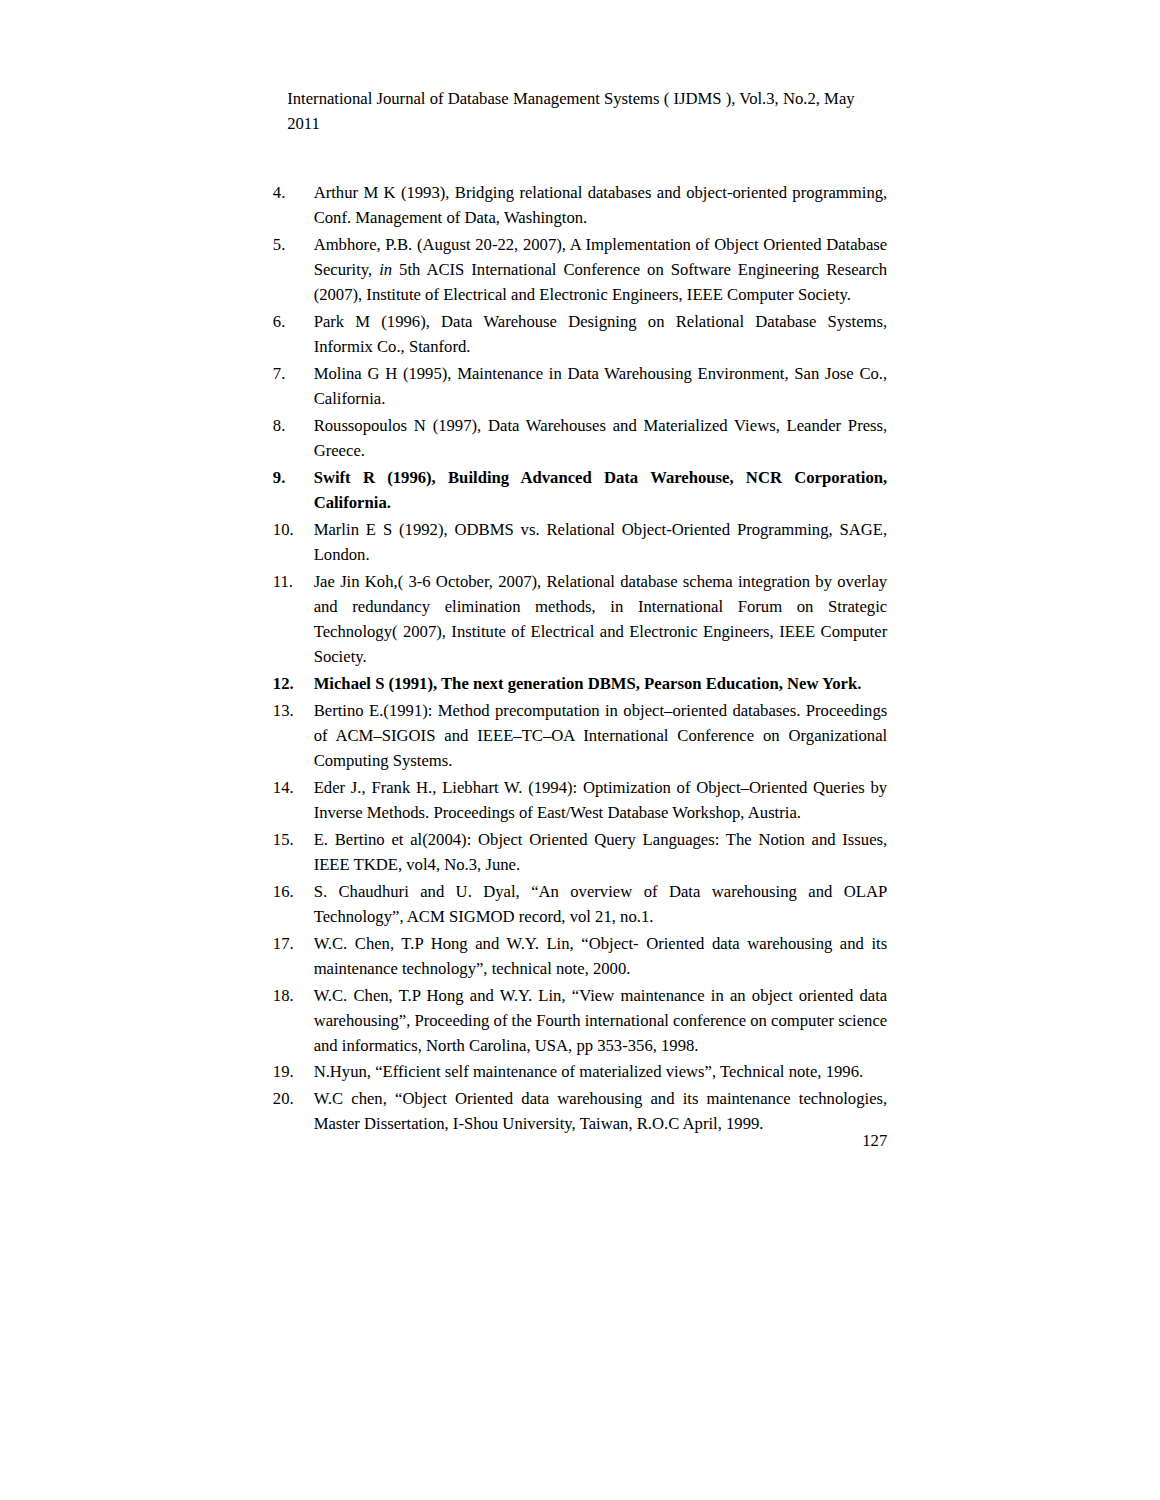International Journal of Database Management Systems ( IJDMS ), Vol.3, No.2, May 2011
4. Arthur M K (1993), Bridging relational databases and object-oriented programming, Conf. Management of Data, Washington.
5. Ambhore, P.B. (August 20-22, 2007), A Implementation of Object Oriented Database Security, in 5th ACIS International Conference on Software Engineering Research (2007), Institute of Electrical and Electronic Engineers, IEEE Computer Society.
6. Park M (1996), Data Warehouse Designing on Relational Database Systems, Informix Co., Stanford.
7. Molina G H (1995), Maintenance in Data Warehousing Environment, San Jose Co., California.
8. Roussopoulos N (1997), Data Warehouses and Materialized Views, Leander Press, Greece.
9. Swift R (1996), Building Advanced Data Warehouse, NCR Corporation, California.
10. Marlin E S (1992), ODBMS vs. Relational Object-Oriented Programming, SAGE, London.
11. Jae Jin Koh,( 3-6 October, 2007), Relational database schema integration by overlay and redundancy elimination methods, in International Forum on Strategic Technology( 2007), Institute of Electrical and Electronic Engineers, IEEE Computer Society.
12. Michael S (1991), The next generation DBMS, Pearson Education, New York.
13. Bertino E.(1991): Method precomputation in object–oriented databases. Proceedings of ACM–SIGOIS and IEEE–TC–OA International Conference on Organizational Computing Systems.
14. Eder J., Frank H., Liebhart W. (1994): Optimization of Object–Oriented Queries by Inverse Methods. Proceedings of East/West Database Workshop, Austria.
15. E. Bertino et al(2004): Object Oriented Query Languages: The Notion and Issues, IEEE TKDE, vol4, No.3, June.
16. S. Chaudhuri and U. Dyal, “An overview of Data warehousing and OLAP Technology”, ACM SIGMOD record, vol 21, no.1.
17. W.C. Chen, T.P Hong and W.Y. Lin, “Object- Oriented data warehousing and its maintenance technology”, technical note, 2000.
18. W.C. Chen, T.P Hong and W.Y. Lin, “View maintenance in an object oriented data warehousing”, Proceeding of the Fourth international conference on computer science and informatics, North Carolina, USA, pp 353-356, 1998.
19. N.Hyun, “Efficient self maintenance of materialized views”, Technical note, 1996.
20. W.C chen, “Object Oriented data warehousing and its maintenance technologies, Master Dissertation, I-Shou University, Taiwan, R.O.C April, 1999.
127